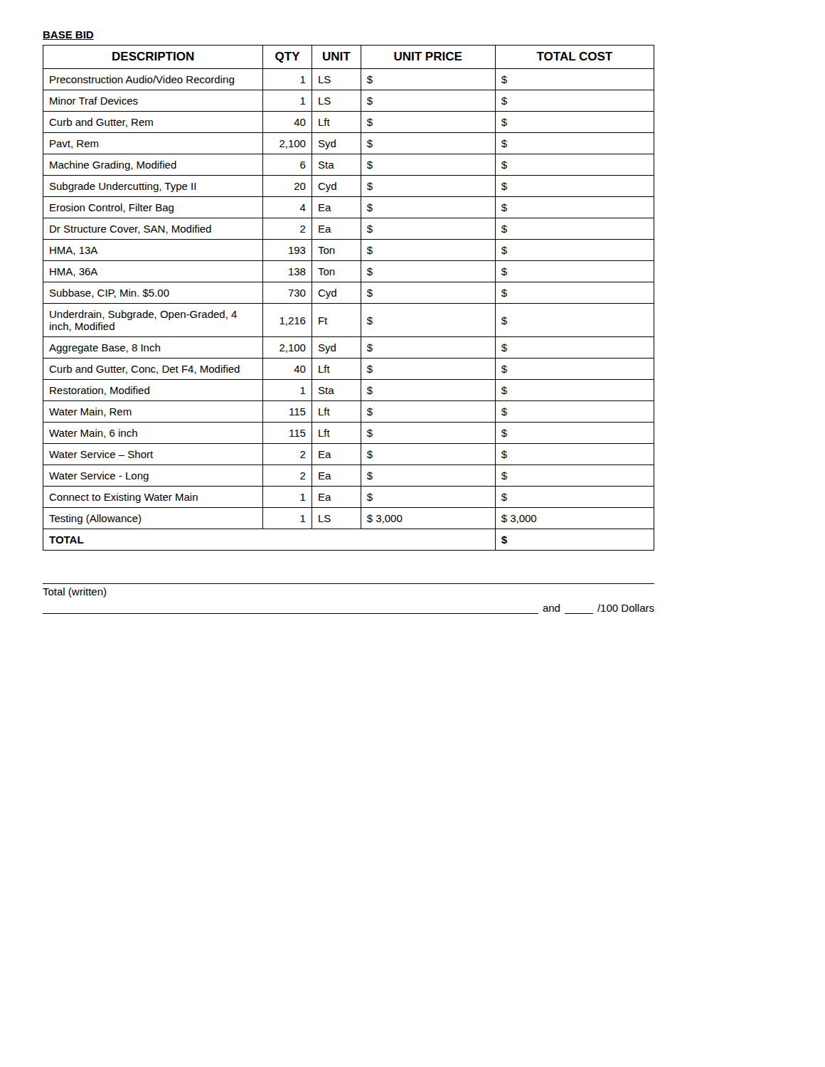BASE BID
| DESCRIPTION | QTY | UNIT | UNIT PRICE | TOTAL COST |
| --- | --- | --- | --- | --- |
| Preconstruction Audio/Video Recording | 1 | LS | $ | $ |
| Minor Traf Devices | 1 | LS | $ | $ |
| Curb and Gutter, Rem | 40 | Lft | $ | $ |
| Pavt, Rem | 2,100 | Syd | $ | $ |
| Machine Grading, Modified | 6 | Sta | $ | $ |
| Subgrade Undercutting, Type II | 20 | Cyd | $ | $ |
| Erosion Control, Filter Bag | 4 | Ea | $ | $ |
| Dr Structure Cover, SAN, Modified | 2 | Ea | $ | $ |
| HMA, 13A | 193 | Ton | $ | $ |
| HMA, 36A | 138 | Ton | $ | $ |
| Subbase, CIP, Min. $5.00 | 730 | Cyd | $ | $ |
| Underdrain, Subgrade, Open-Graded, 4 inch, Modified | 1,216 | Ft | $ | $ |
| Aggregate Base, 8 Inch | 2,100 | Syd | $ | $ |
| Curb and Gutter, Conc, Det F4, Modified | 40 | Lft | $ | $ |
| Restoration, Modified | 1 | Sta | $ | $ |
| Water Main, Rem | 115 | Lft | $ | $ |
| Water Main, 6 inch | 115 | Lft | $ | $ |
| Water Service – Short | 2 | Ea | $ | $ |
| Water Service - Long | 2 | Ea | $ | $ |
| Connect to Existing Water Main | 1 | Ea | $ | $ |
| Testing (Allowance) | 1 | LS | $ 3,000 | $ 3,000 |
| TOTAL | $ |
Total (written)
and /100 Dollars